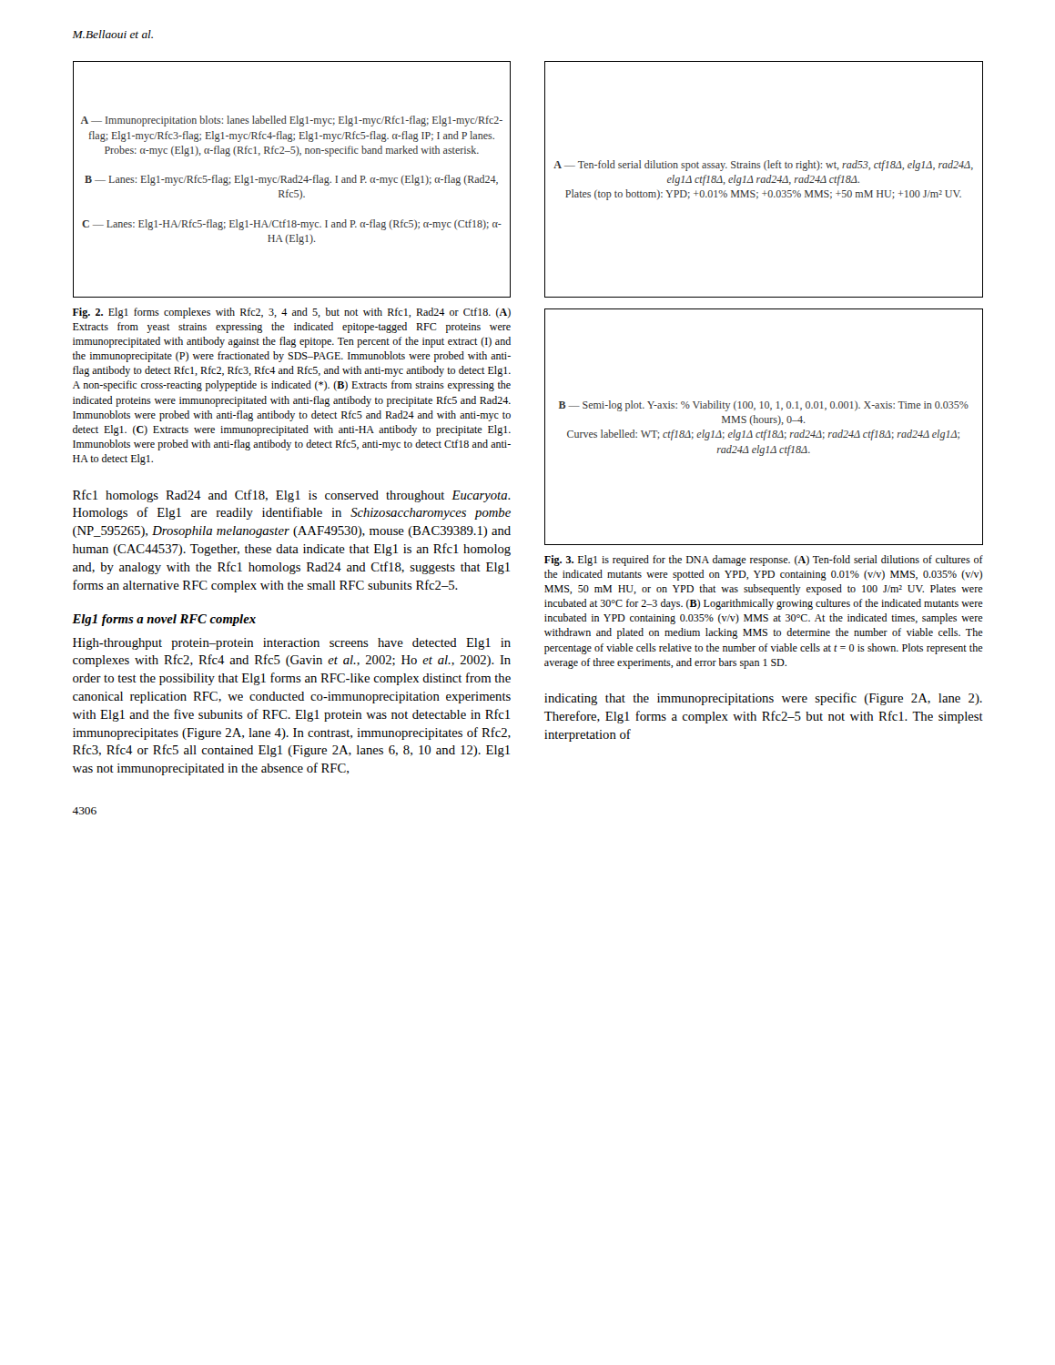M.Bellaoui et al.
A — Immunoprecipitation blots: lanes labelled Elg1-myc; Elg1-myc/Rfc1-flag; Elg1-myc/Rfc2-flag; Elg1-myc/Rfc3-flag; Elg1-myc/Rfc4-flag; Elg1-myc/Rfc5-flag. α-flag IP; I and P lanes. Probes: α-myc (Elg1), α-flag (Rfc1, Rfc2–5), non-specific band marked with asterisk.
B — Lanes: Elg1-myc/Rfc5-flag; Elg1-myc/Rad24-flag. I and P. α-myc (Elg1); α-flag (Rad24, Rfc5).
C — Lanes: Elg1-HA/Rfc5-flag; Elg1-HA/Ctf18-myc. I and P. α-flag (Rfc5); α-myc (Ctf18); α-HA (Elg1).
Fig. 2. Elg1 forms complexes with Rfc2, 3, 4 and 5, but not with Rfc1, Rad24 or Ctf18. (A) Extracts from yeast strains expressing the indicated epitope-tagged RFC proteins were immunoprecipitated with antibody against the flag epitope. Ten percent of the input extract (I) and the immunoprecipitate (P) were fractionated by SDS–PAGE. Immunoblots were probed with anti-flag antibody to detect Rfc1, Rfc2, Rfc3, Rfc4 and Rfc5, and with anti-myc antibody to detect Elg1. A non-specific cross-reacting polypeptide is indicated (*). (B) Extracts from strains expressing the indicated proteins were immunoprecipitated with anti-flag antibody to precipitate Rfc5 and Rad24. Immunoblots were probed with anti-flag antibody to detect Rfc5 and Rad24 and with anti-myc to detect Elg1. (C) Extracts were immunoprecipitated with anti-HA antibody to precipitate Elg1. Immunoblots were probed with anti-flag antibody to detect Rfc5, anti-myc to detect Ctf18 and anti-HA to detect Elg1.
Rfc1 homologs Rad24 and Ctf18, Elg1 is conserved throughout Eucaryota. Homologs of Elg1 are readily identifiable in Schizosaccharomyces pombe (NP_595265), Drosophila melanogaster (AAF49530), mouse (BAC39389.1) and human (CAC44537). Together, these data indicate that Elg1 is an Rfc1 homolog and, by analogy with the Rfc1 homologs Rad24 and Ctf18, suggests that Elg1 forms an alternative RFC complex with the small RFC subunits Rfc2–5.
Elg1 forms a novel RFC complex
High-throughput protein–protein interaction screens have detected Elg1 in complexes with Rfc2, Rfc4 and Rfc5 (Gavin et al., 2002; Ho et al., 2002). In order to test the possibility that Elg1 forms an RFC-like complex distinct from the canonical replication RFC, we conducted co-immunoprecipitation experiments with Elg1 and the five subunits of RFC. Elg1 protein was not detectable in Rfc1 immunoprecipitates (Figure 2A, lane 4). In contrast, immunoprecipitates of Rfc2, Rfc3, Rfc4 or Rfc5 all contained Elg1 (Figure 2A, lanes 6, 8, 10 and 12). Elg1 was not immunoprecipitated in the absence of RFC,
4306
A — Ten-fold serial dilution spot assay. Strains (left to right): wt, rad53, ctf18Δ, elg1Δ, rad24Δ, elg1Δ ctf18Δ, elg1Δ rad24Δ, rad24Δ ctf18Δ.
Plates (top to bottom): YPD; +0.01% MMS; +0.035% MMS; +50 mM HU; +100 J/m² UV.
B — Semi-log plot. Y-axis: % Viability (100, 10, 1, 0.1, 0.01, 0.001). X-axis: Time in 0.035% MMS (hours), 0–4.
Curves labelled: WT; ctf18Δ; elg1Δ; elg1Δ ctf18Δ; rad24Δ; rad24Δ ctf18Δ; rad24Δ elg1Δ; rad24Δ elg1Δ ctf18Δ.
Fig. 3. Elg1 is required for the DNA damage response. (A) Ten-fold serial dilutions of cultures of the indicated mutants were spotted on YPD, YPD containing 0.01% (v/v) MMS, 0.035% (v/v) MMS, 50 mM HU, or on YPD that was subsequently exposed to 100 J/m² UV. Plates were incubated at 30°C for 2–3 days. (B) Logarithmically growing cultures of the indicated mutants were incubated in YPD containing 0.035% (v/v) MMS at 30°C. At the indicated times, samples were withdrawn and plated on medium lacking MMS to determine the number of viable cells. The percentage of viable cells relative to the number of viable cells at t = 0 is shown. Plots represent the average of three experiments, and error bars span 1 SD.
indicating that the immunoprecipitations were specific (Figure 2A, lane 2). Therefore, Elg1 forms a complex with Rfc2–5 but not with Rfc1. The simplest interpretation of